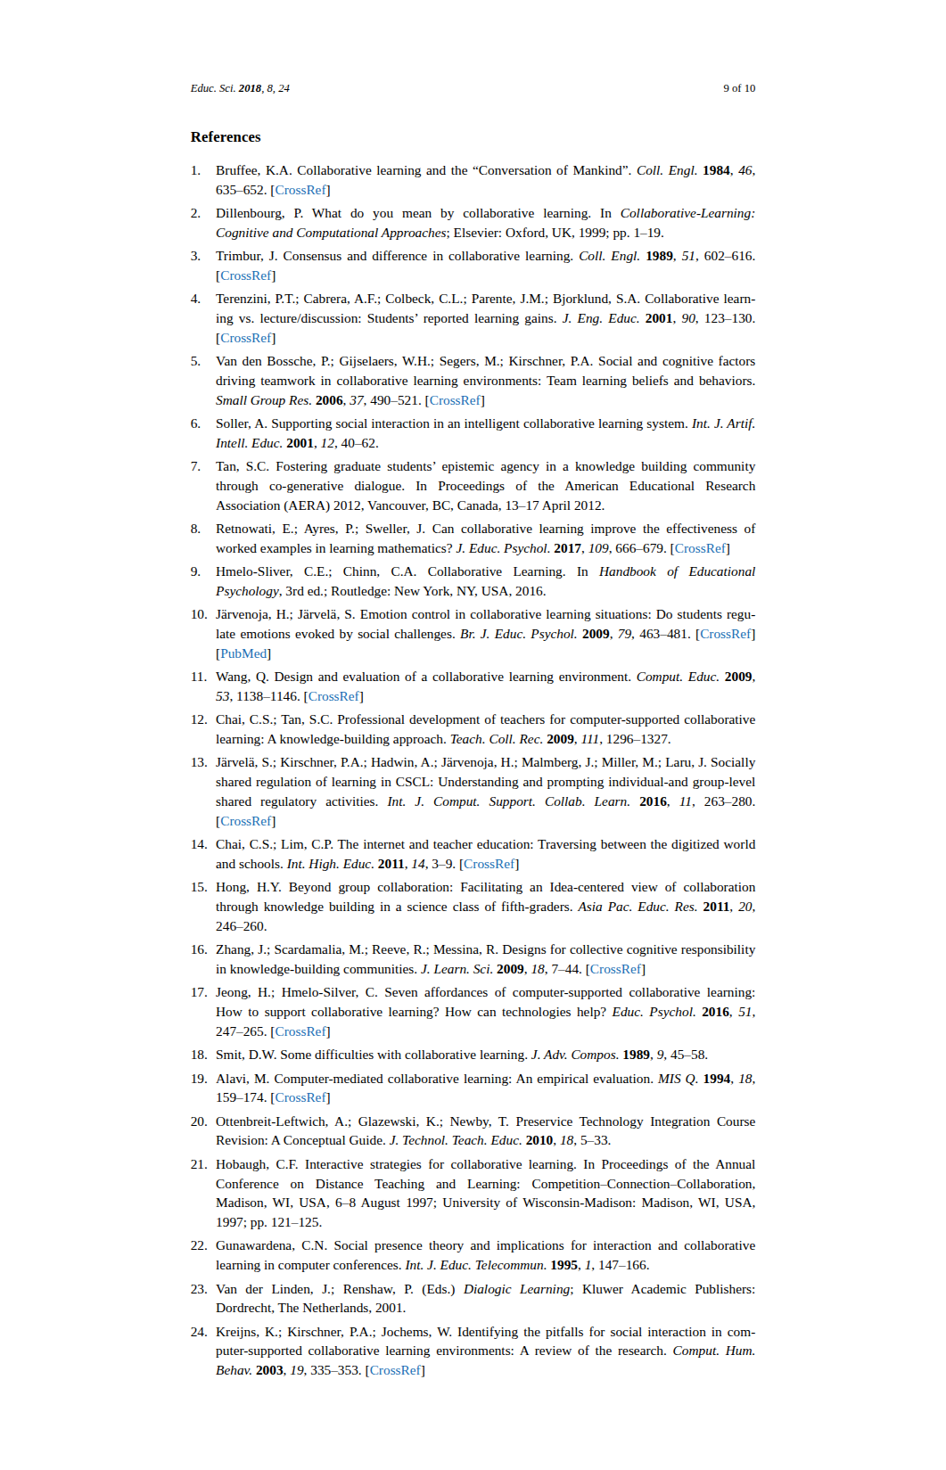Educ. Sci. 2018, 8, 24
9 of 10
References
Bruffee, K.A. Collaborative learning and the “Conversation of Mankind”. Coll. Engl. 1984, 46, 635–652. [CrossRef]
Dillenbourg, P. What do you mean by collaborative learning. In Collaborative-Learning: Cognitive and Computational Approaches; Elsevier: Oxford, UK, 1999; pp. 1–19.
Trimbur, J. Consensus and difference in collaborative learning. Coll. Engl. 1989, 51, 602–616. [CrossRef]
Terenzini, P.T.; Cabrera, A.F.; Colbeck, C.L.; Parente, J.M.; Bjorklund, S.A. Collaborative learning vs. lecture/discussion: Students’ reported learning gains. J. Eng. Educ. 2001, 90, 123–130. [CrossRef]
Van den Bossche, P.; Gijselaers, W.H.; Segers, M.; Kirschner, P.A. Social and cognitive factors driving teamwork in collaborative learning environments: Team learning beliefs and behaviors. Small Group Res. 2006, 37, 490–521. [CrossRef]
Soller, A. Supporting social interaction in an intelligent collaborative learning system. Int. J. Artif. Intell. Educ. 2001, 12, 40–62.
Tan, S.C. Fostering graduate students’ epistemic agency in a knowledge building community through co-generative dialogue. In Proceedings of the American Educational Research Association (AERA) 2012, Vancouver, BC, Canada, 13–17 April 2012.
Retnowati, E.; Ayres, P.; Sweller, J. Can collaborative learning improve the effectiveness of worked examples in learning mathematics? J. Educ. Psychol. 2017, 109, 666–679. [CrossRef]
Hmelo-Sliver, C.E.; Chinn, C.A. Collaborative Learning. In Handbook of Educational Psychology, 3rd ed.; Routledge: New York, NY, USA, 2016.
Järvenoja, H.; Järvelä, S. Emotion control in collaborative learning situations: Do students regulate emotions evoked by social challenges. Br. J. Educ. Psychol. 2009, 79, 463–481. [CrossRef] [PubMed]
Wang, Q. Design and evaluation of a collaborative learning environment. Comput. Educ. 2009, 53, 1138–1146. [CrossRef]
Chai, C.S.; Tan, S.C. Professional development of teachers for computer-supported collaborative learning: A knowledge-building approach. Teach. Coll. Rec. 2009, 111, 1296–1327.
Järvelä, S.; Kirschner, P.A.; Hadwin, A.; Järvenoja, H.; Malmberg, J.; Miller, M.; Laru, J. Socially shared regulation of learning in CSCL: Understanding and prompting individual-and group-level shared regulatory activities. Int. J. Comput. Support. Collab. Learn. 2016, 11, 263–280. [CrossRef]
Chai, C.S.; Lim, C.P. The internet and teacher education: Traversing between the digitized world and schools. Int. High. Educ. 2011, 14, 3–9. [CrossRef]
Hong, H.Y. Beyond group collaboration: Facilitating an Idea-centered view of collaboration through knowledge building in a science class of fifth-graders. Asia Pac. Educ. Res. 2011, 20, 246–260.
Zhang, J.; Scardamalia, M.; Reeve, R.; Messina, R. Designs for collective cognitive responsibility in knowledge-building communities. J. Learn. Sci. 2009, 18, 7–44. [CrossRef]
Jeong, H.; Hmelo-Silver, C. Seven affordances of computer-supported collaborative learning: How to support collaborative learning? How can technologies help? Educ. Psychol. 2016, 51, 247–265. [CrossRef]
Smit, D.W. Some difficulties with collaborative learning. J. Adv. Compos. 1989, 9, 45–58.
Alavi, M. Computer-mediated collaborative learning: An empirical evaluation. MIS Q. 1994, 18, 159–174. [CrossRef]
Ottenbreit-Leftwich, A.; Glazewski, K.; Newby, T. Preservice Technology Integration Course Revision: A Conceptual Guide. J. Technol. Teach. Educ. 2010, 18, 5–33.
Hobaugh, C.F. Interactive strategies for collaborative learning. In Proceedings of the Annual Conference on Distance Teaching and Learning: Competition–Connection–Collaboration, Madison, WI, USA, 6–8 August 1997; University of Wisconsin-Madison: Madison, WI, USA, 1997; pp. 121–125.
Gunawardena, C.N. Social presence theory and implications for interaction and collaborative learning in computer conferences. Int. J. Educ. Telecommun. 1995, 1, 147–166.
Van der Linden, J.; Renshaw, P. (Eds.) Dialogic Learning; Kluwer Academic Publishers: Dordrecht, The Netherlands, 2001.
Kreijns, K.; Kirschner, P.A.; Jochems, W. Identifying the pitfalls for social interaction in computer-supported collaborative learning environments: A review of the research. Comput. Hum. Behav. 2003, 19, 335–353. [CrossRef]